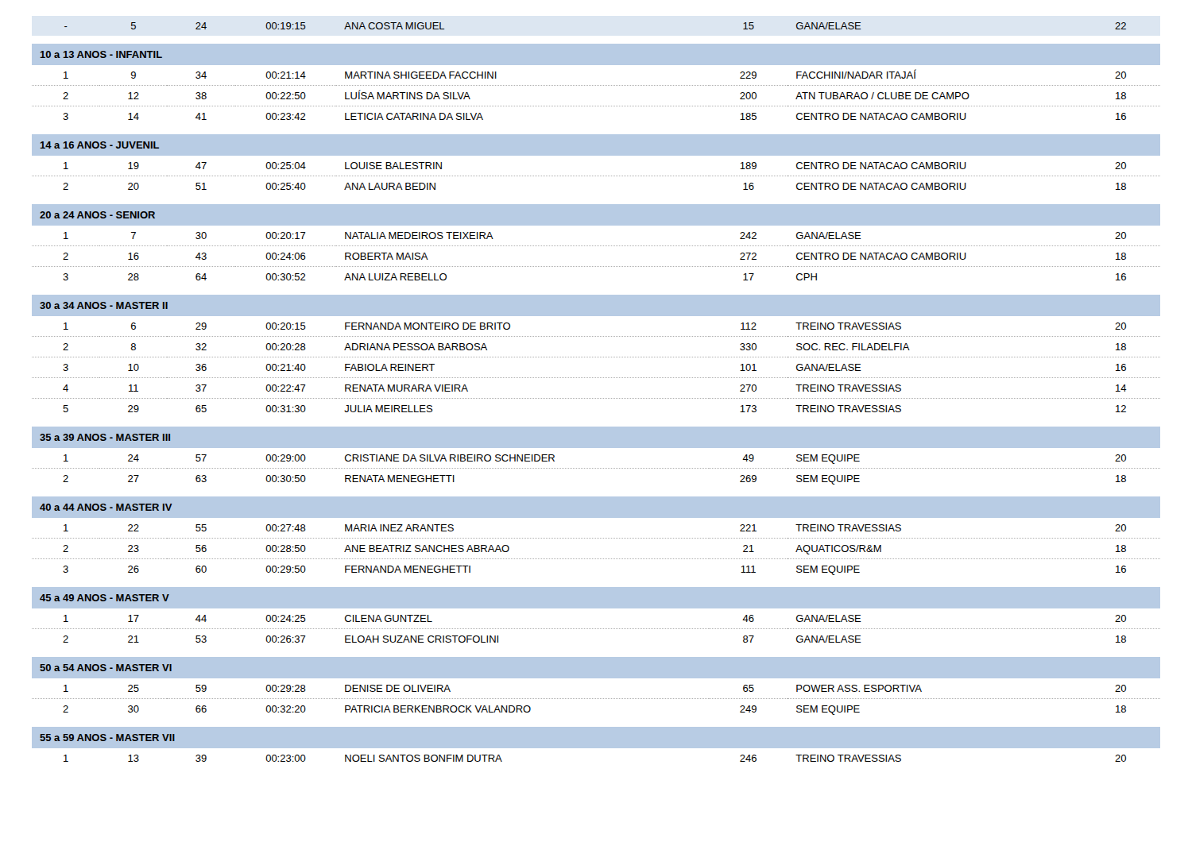| - | 5 | 24 | 00:19:15 | ANA COSTA MIGUEL | 15 | GANA/ELASE | 22 |
| 10 a 13 ANOS - INFANTIL |
| 1 | 9 | 34 | 00:21:14 | MARTINA SHIGEEDA FACCHINI | 229 | FACCHINI/NADAR ITAJAÍ | 20 |
| 2 | 12 | 38 | 00:22:50 | LUÍSA MARTINS DA SILVA | 200 | ATN TUBARAO / CLUBE DE CAMPO | 18 |
| 3 | 14 | 41 | 00:23:42 | LETICIA CATARINA DA SILVA | 185 | CENTRO DE NATACAO CAMBORIU | 16 |
| 14 a 16 ANOS - JUVENIL |
| 1 | 19 | 47 | 00:25:04 | LOUISE BALESTRIN | 189 | CENTRO DE NATACAO CAMBORIU | 20 |
| 2 | 20 | 51 | 00:25:40 | ANA LAURA BEDIN | 16 | CENTRO DE NATACAO CAMBORIU | 18 |
| 20 a 24 ANOS - SENIOR |
| 1 | 7 | 30 | 00:20:17 | NATALIA MEDEIROS TEIXEIRA | 242 | GANA/ELASE | 20 |
| 2 | 16 | 43 | 00:24:06 | ROBERTA MAISA | 272 | CENTRO DE NATACAO CAMBORIU | 18 |
| 3 | 28 | 64 | 00:30:52 | ANA LUIZA REBELLO | 17 | CPH | 16 |
| 30 a 34 ANOS - MASTER II |
| 1 | 6 | 29 | 00:20:15 | FERNANDA MONTEIRO DE BRITO | 112 | TREINO TRAVESSIAS | 20 |
| 2 | 8 | 32 | 00:20:28 | ADRIANA PESSOA BARBOSA | 330 | SOC. REC. FILADELFIA | 18 |
| 3 | 10 | 36 | 00:21:40 | FABIOLA REINERT | 101 | GANA/ELASE | 16 |
| 4 | 11 | 37 | 00:22:47 | RENATA MURARA VIEIRA | 270 | TREINO TRAVESSIAS | 14 |
| 5 | 29 | 65 | 00:31:30 | JULIA MEIRELLES | 173 | TREINO TRAVESSIAS | 12 |
| 35 a 39 ANOS - MASTER III |
| 1 | 24 | 57 | 00:29:00 | CRISTIANE DA SILVA RIBEIRO SCHNEIDER | 49 | SEM EQUIPE | 20 |
| 2 | 27 | 63 | 00:30:50 | RENATA MENEGHETTI | 269 | SEM EQUIPE | 18 |
| 40 a 44 ANOS - MASTER IV |
| 1 | 22 | 55 | 00:27:48 | MARIA INEZ ARANTES | 221 | TREINO TRAVESSIAS | 20 |
| 2 | 23 | 56 | 00:28:50 | ANE BEATRIZ SANCHES ABRAAO | 21 | AQUATICOS/R&M | 18 |
| 3 | 26 | 60 | 00:29:50 | FERNANDA MENEGHETTI | 111 | SEM EQUIPE | 16 |
| 45 a 49 ANOS - MASTER V |
| 1 | 17 | 44 | 00:24:25 | CILENA GUNTZEL | 46 | GANA/ELASE | 20 |
| 2 | 21 | 53 | 00:26:37 | ELOAH SUZANE CRISTOFOLINI | 87 | GANA/ELASE | 18 |
| 50 a 54 ANOS - MASTER VI |
| 1 | 25 | 59 | 00:29:28 | DENISE DE OLIVEIRA | 65 | POWER ASS. ESPORTIVA | 20 |
| 2 | 30 | 66 | 00:32:20 | PATRICIA BERKENBROCK VALANDRO | 249 | SEM EQUIPE | 18 |
| 55 a 59 ANOS - MASTER VII |
| 1 | 13 | 39 | 00:23:00 | NOELI SANTOS BONFIM DUTRA | 246 | TREINO TRAVESSIAS | 20 |